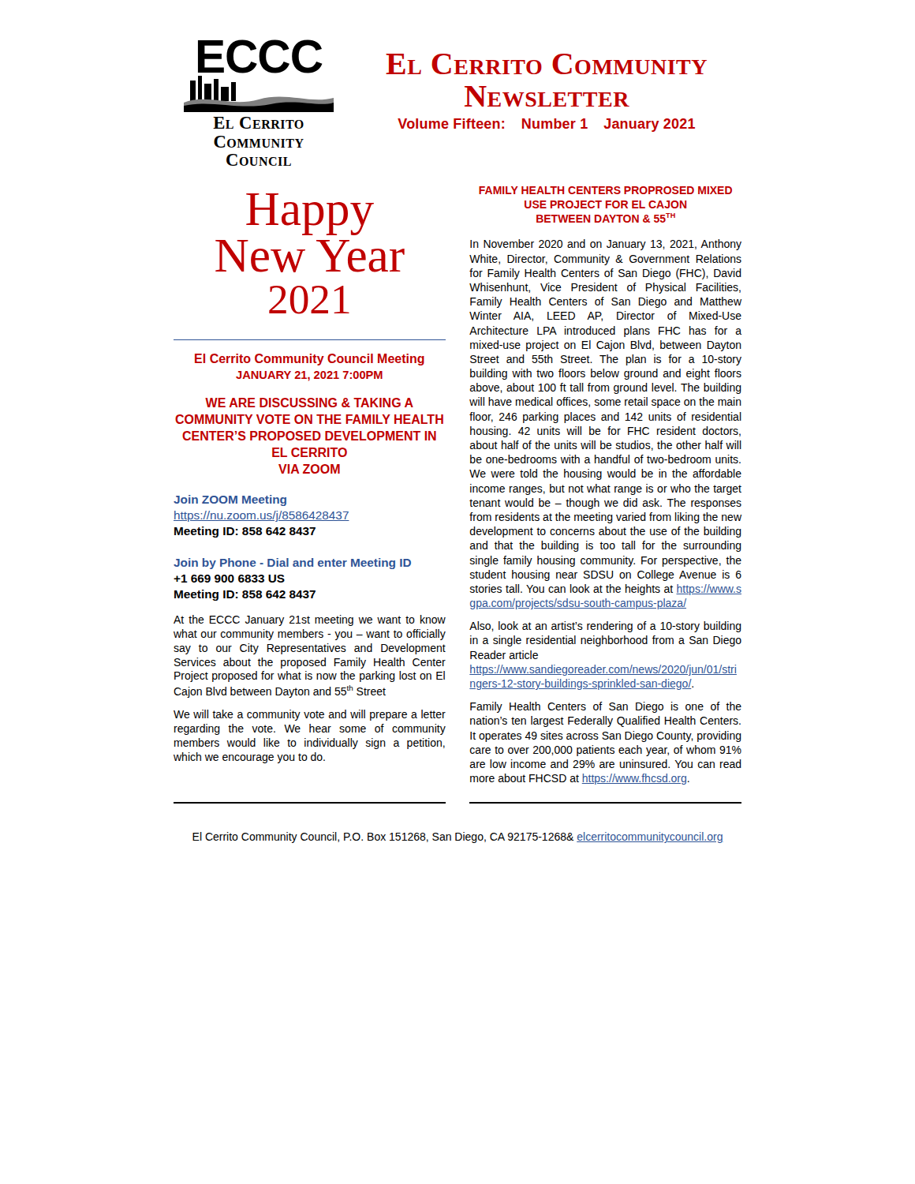ECCC
El Cerrito
Community
Council
El Cerrito Community
Newsletter
Volume Fifteen: Number 1 January 2021
Happy
New Year 2021
El Cerrito Community Council Meeting
JANUARY 21, 2021 7:00PM
We are discussing & taking a community vote on the Family Health Center’s proposed development in El Cerrito
via Zoom
Join ZOOM Meeting
https://nu.zoom.us/j/8586428437
Meeting ID: 858 642 8437
Join by Phone - Dial and enter Meeting ID
+1 669 900 6833 US
Meeting ID: 858 642 8437
At the ECCC January 21st meeting we want to know what our community members - you – want to officially say to our City Representatives and Development Services about the proposed Family Health Center Project proposed for what is now the parking lost on El Cajon Blvd between Dayton and 55th Street
We will take a community vote and will prepare a letter regarding the vote. We hear some of community members would like to individually sign a petition, which we encourage you to do.
Family Health Centers Proprosed Mixed Use Project for El Cajon
Between Dayton & 55th
In November 2020 and on January 13, 2021, Anthony White, Director, Community & Government Relations for Family Health Centers of San Diego (FHC), David Whisenhunt, Vice President of Physical Facilities, Family Health Centers of San Diego and Matthew Winter AIA, LEED AP, Director of Mixed-Use Architecture LPA introduced plans FHC has for a mixed-use project on El Cajon Blvd, between Dayton Street and 55th Street. The plan is for a 10-story building with two floors below ground and eight floors above, about 100 ft tall from ground level. The building will have medical offices, some retail space on the main floor, 246 parking places and 142 units of residential housing. 42 units will be for FHC resident doctors, about half of the units will be studios, the other half will be one-bedrooms with a handful of two-bedroom units. We were told the housing would be in the affordable income ranges, but not what range is or who the target tenant would be – though we did ask. The responses from residents at the meeting varied from liking the new development to concerns about the use of the building and that the building is too tall for the surrounding single family housing community. For perspective, the student housing near SDSU on College Avenue is 6 stories tall. You can look at the heights at https://www.sgpa.com/projects/sdsu-south-campus-plaza/
Also, look at an artist’s rendering of a 10-story building in a single residential neighborhood from a San Diego Reader article
https://www.sandiegoreader.com/news/2020/jun/01/stringers-12-story-buildings-sprinkled-san-diego/.
Family Health Centers of San Diego is one of the nation’s ten largest Federally Qualified Health Centers. It operates 49 sites across San Diego County, providing care to over 200,000 patients each year, of whom 91% are low income and 29% are uninsured. You can read more about FHCSD at https://www.fhcsd.org.
El Cerrito Community Council, P.O. Box 151268, San Diego, CA 92175-1268& elcerritocommunitycouncil.org